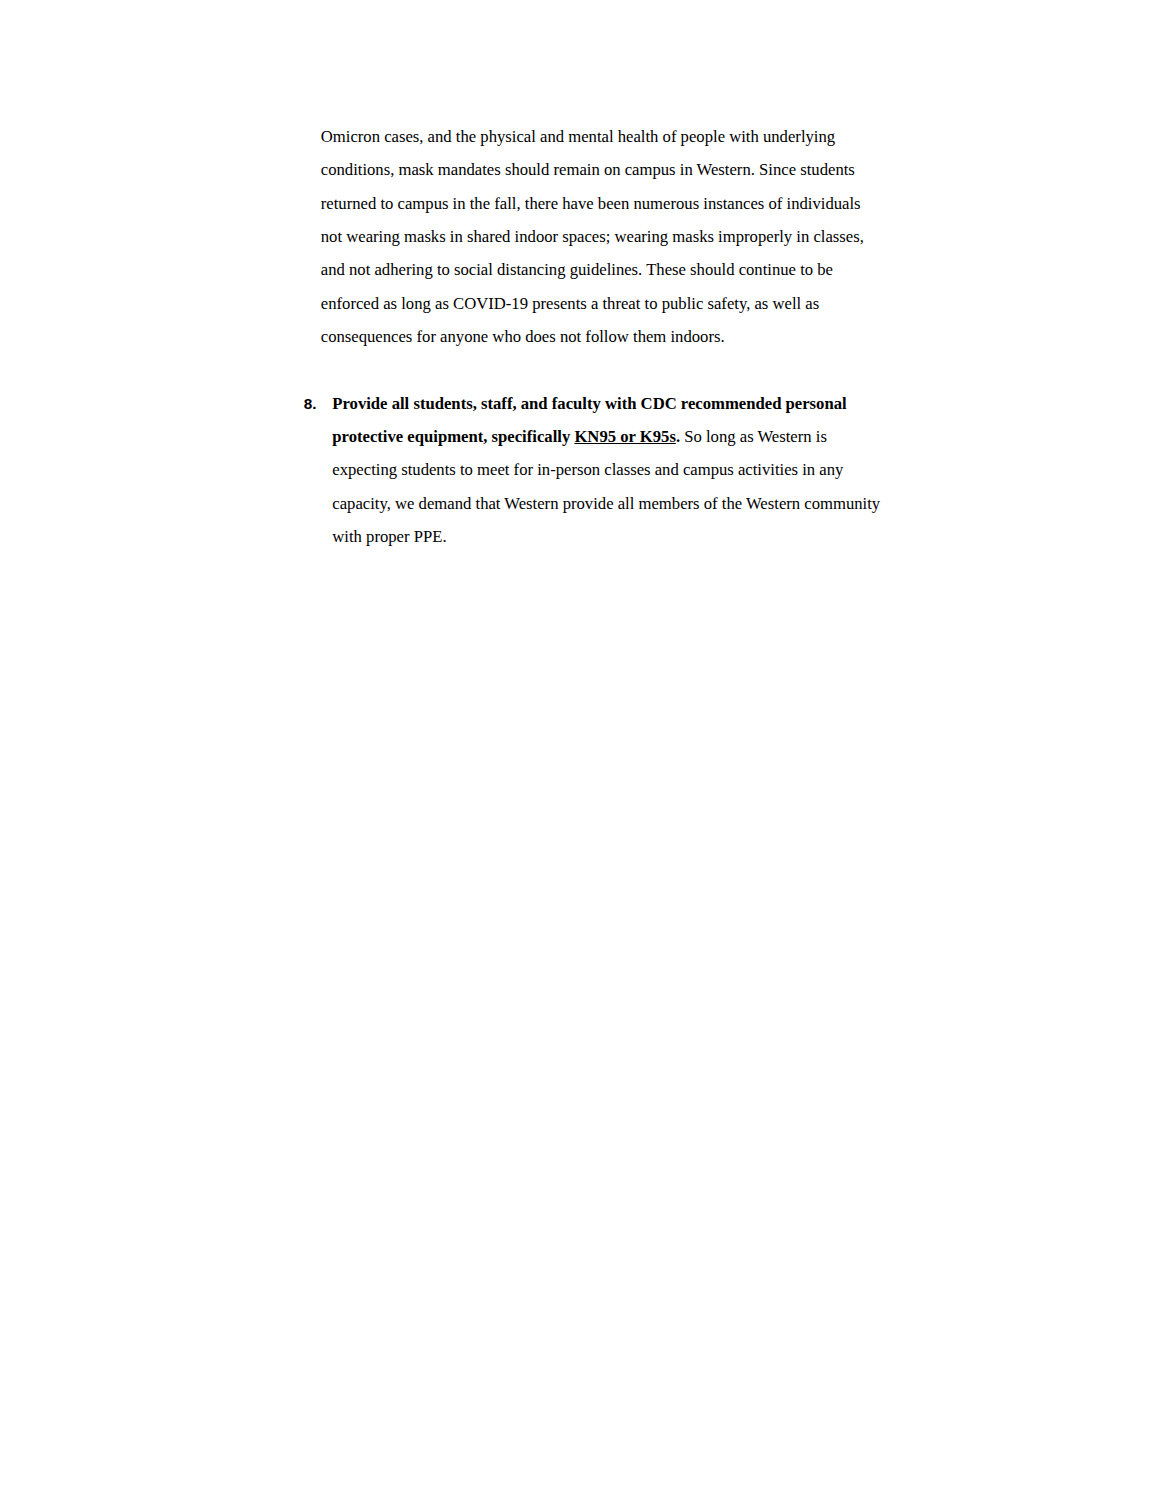Omicron cases, and the physical and mental health of people with underlying conditions, mask mandates should remain on campus in Western. Since students returned to campus in the fall, there have been numerous instances of individuals not wearing masks in shared indoor spaces; wearing masks improperly in classes, and not adhering to social distancing guidelines. These should continue to be enforced as long as COVID-19 presents a threat to public safety, as well as consequences for anyone who does not follow them indoors.
Provide all students, staff, and faculty with CDC recommended personal protective equipment, specifically KN95 or K95s. So long as Western is expecting students to meet for in-person classes and campus activities in any capacity, we demand that Western provide all members of the Western community with proper PPE.